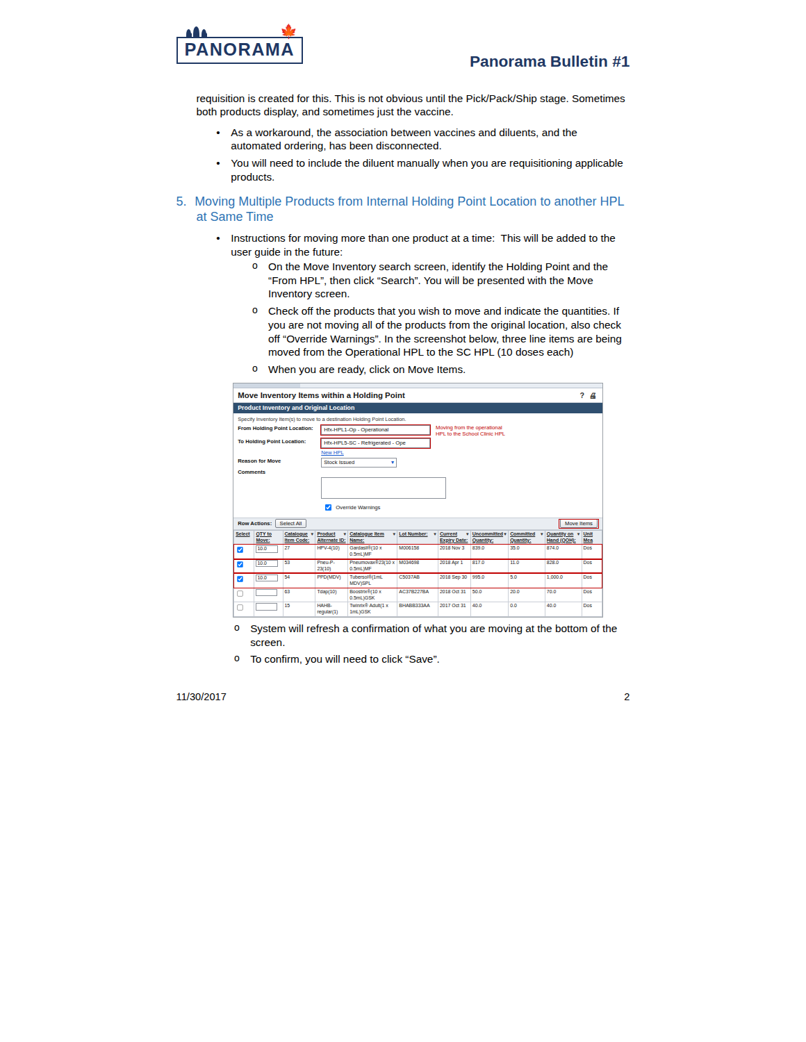🍁
PANORAMA
Panorama Bulletin #1
requisition is created for this. This is not obvious until the Pick/Pack/Ship stage. Sometimes both products display, and sometimes just the vaccine.
As a workaround, the association between vaccines and diluents, and the automated ordering, has been disconnected.
You will need to include the diluent manually when you are requisitioning applicable products.
5. Moving Multiple Products from Internal Holding Point Location to another HPL at Same Time
Instructions for moving more than one product at a time: This will be added to the user guide in the future:
On the Move Inventory search screen, identify the Holding Point and the “From HPL”, then click “Search”. You will be presented with the Move Inventory screen.
Check off the products that you wish to move and indicate the quantities. If you are not moving all of the products from the original location, also check off “Override Warnings”. In the screenshot below, three line items are being moved from the Operational HPL to the SC HPL (10 doses each)
When you are ready, click on Move Items.
Move Inventory Items within a Holding Point ? 🖨
Product Inventory and Original Location
Specify Inventory Item(s) to move to a destination Holding Point Location.
From Holding Point Location:
Hfx-HPL1-Op - Operational
Moving from the operational
HPL to the School Clinic HPL
To Holding Point Location:
Hfx-HPL5-SC - Refrigerated - Ope
New HPL
Reason for Move
Stock Issued▾
Comments
Override Warnings
Row Actions: Select All
Move Items
| Select | QTY to Move: | Catalogue Item Code: ▼ | Product Alternate ID: ▼ | Catalogue Item Name: ▼ | Lot Number: ▼ | Current Expiry Date: ▼ | Uncommitted Quantity: ▼ | Committed Quantity: ▼ | Quantity on Hand (QOH): ▼ | Unit Mea |
| --- | --- | --- | --- | --- | --- | --- | --- | --- | --- | --- |
| | 10.0 | 27 | HPV-4(10) | Gardasil®(10 x 0.5mL)MF | M006158 | 2018 Nov 3 | 839.0 | 35.0 | 874.0 | Dos |
| | 10.0 | 53 | Pneu-P-23(10) | Pneumovax®23(10 x 0.5mL)MF | M034698 | 2018 Apr 1 | 817.0 | 11.0 | 828.0 | Dos |
| | 10.0 | 54 | PPD(MDV) | Tubersol®(1mL MDV)SPL | C5037AB | 2018 Sep 30 | 995.0 | 5.0 | 1,000.0 | Dos |
| | | 63 | Tdap(10) | Boostrix®(10 x 0.5mL)GSK | AC37B227BA | 2018 Oct 31 | 50.0 | 20.0 | 70.0 | Dos |
| | | 15 | HAHB-regular(1) | Twinrix® Adult(1 x 1mL)GSK | BHABB333AA | 2017 Oct 31 | 40.0 | 0.0 | 40.0 | Dos |
System will refresh a confirmation of what you are moving at the bottom of the screen.
To confirm, you will need to click “Save”.
11/30/2017 2